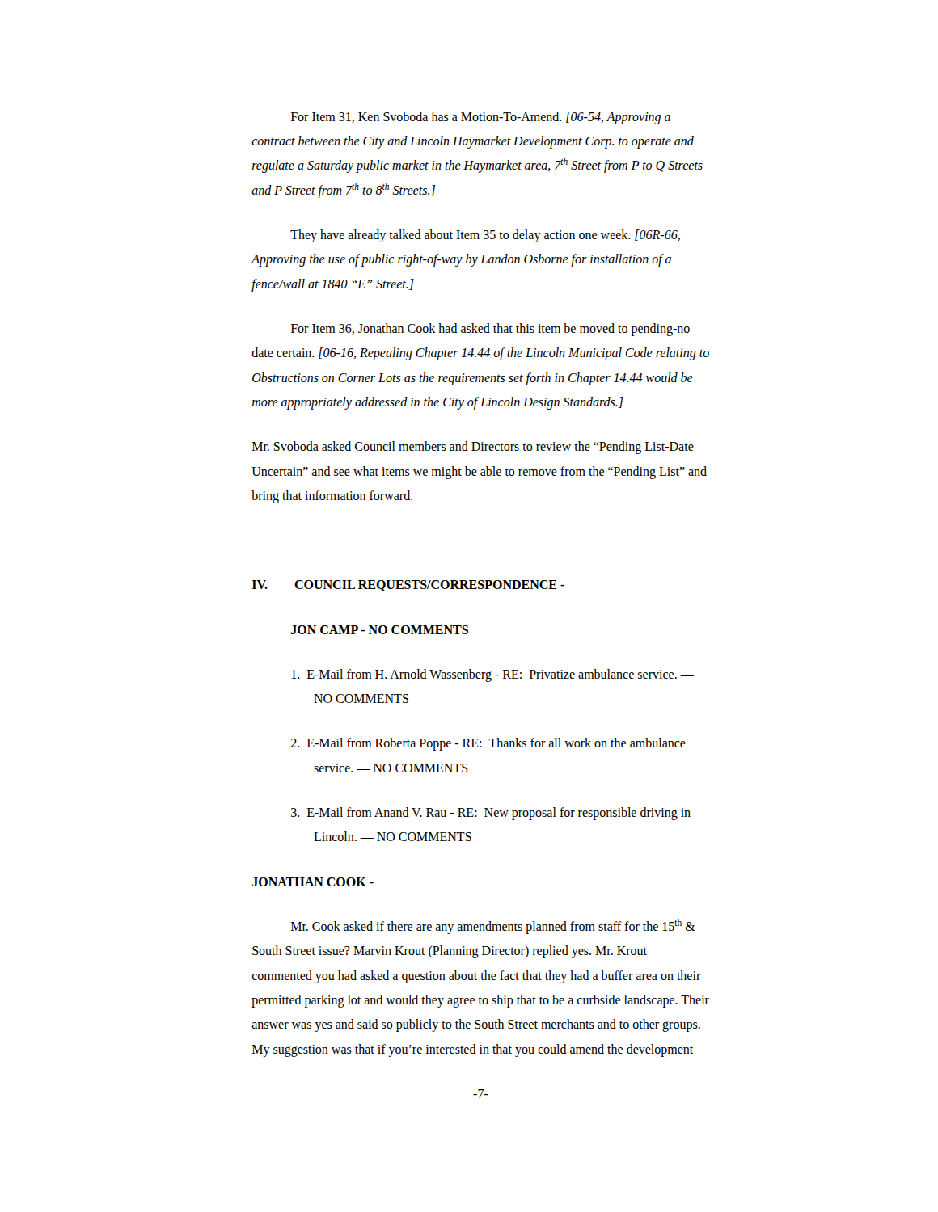For Item 31, Ken Svoboda has a Motion-To-Amend. [06-54, Approving a contract between the City and Lincoln Haymarket Development Corp. to operate and regulate a Saturday public market in the Haymarket area, 7th Street from P to Q Streets and P Street from 7th to 8th Streets.]
They have already talked about Item 35 to delay action one week. [06R-66, Approving the use of public right-of-way by Landon Osborne for installation of a fence/wall at 1840 “E” Street.]
For Item 36, Jonathan Cook had asked that this item be moved to pending-no date certain. [06-16, Repealing Chapter 14.44 of the Lincoln Municipal Code relating to Obstructions on Corner Lots as the requirements set forth in Chapter 14.44 would be more appropriately addressed in the City of Lincoln Design Standards.]
Mr. Svoboda asked Council members and Directors to review the “Pending List-Date Uncertain” and see what items we might be able to remove from the “Pending List” and bring that information forward.
IV. COUNCIL REQUESTS/CORRESPONDENCE -
Jon Camp - No Comments
1. E-Mail from H. Arnold Wassenberg - RE: Privatize ambulance service. — NO COMMENTS
2. E-Mail from Roberta Poppe - RE: Thanks for all work on the ambulance service. — NO COMMENTS
3. E-Mail from Anand V. Rau - RE: New proposal for responsible driving in Lincoln. — NO COMMENTS
Jonathan Cook -
Mr. Cook asked if there are any amendments planned from staff for the 15th & South Street issue? Marvin Krout (Planning Director) replied yes. Mr. Krout commented you had asked a question about the fact that they had a buffer area on their permitted parking lot and would they agree to ship that to be a curbside landscape. Their answer was yes and said so publicly to the South Street merchants and to other groups. My suggestion was that if you’re interested in that you could amend the development
-7-